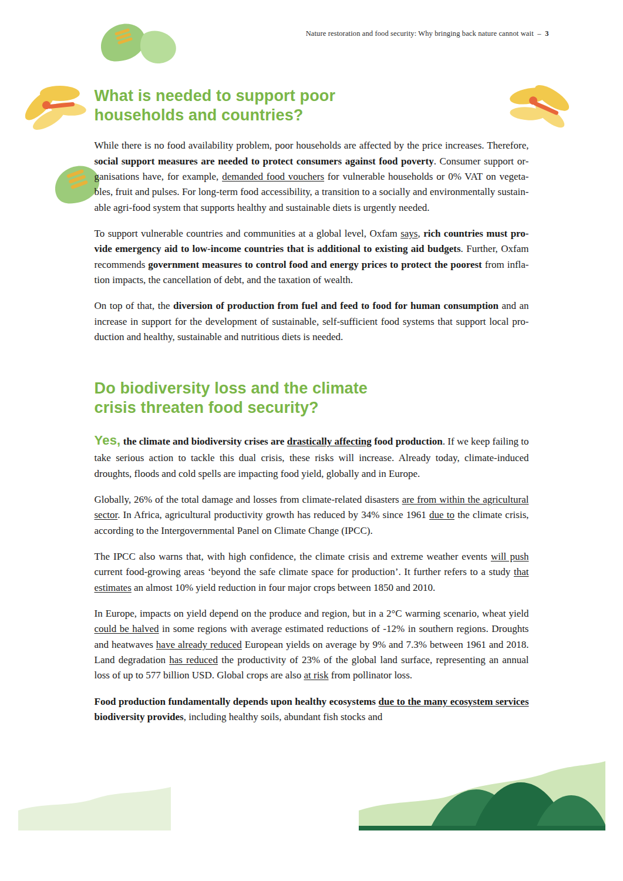Nature restoration and food security: Why bringing back nature cannot wait – 3
What is needed to support poor
households and countries?
While there is no food availability problem, poor households are affected by the price increases. Therefore, social support measures are needed to protect consumers against food poverty. Consumer support organisations have, for example, demanded food vouchers for vulnerable households or 0% VAT on vegetables, fruit and pulses. For long-term food accessibility, a transition to a socially and environmentally sustainable agri-food system that supports healthy and sustainable diets is urgently needed.
To support vulnerable countries and communities at a global level, Oxfam says, rich countries must provide emergency aid to low-income countries that is additional to existing aid budgets. Further, Oxfam recommends government measures to control food and energy prices to protect the poorest from inflation impacts, the cancellation of debt, and the taxation of wealth.
On top of that, the diversion of production from fuel and feed to food for human consumption and an increase in support for the development of sustainable, self-sufficient food systems that support local production and healthy, sustainable and nutritious diets is needed.
Do biodiversity loss and the climate
crisis threaten food security?
Yes, the climate and biodiversity crises are drastically affecting food production. If we keep failing to take serious action to tackle this dual crisis, these risks will increase. Already today, climate-induced droughts, floods and cold spells are impacting food yield, globally and in Europe.
Globally, 26% of the total damage and losses from climate-related disasters are from within the agricultural sector. In Africa, agricultural productivity growth has reduced by 34% since 1961 due to the climate crisis, according to the Intergovernmental Panel on Climate Change (IPCC).
The IPCC also warns that, with high confidence, the climate crisis and extreme weather events will push current food-growing areas ‘beyond the safe climate space for production’. It further refers to a study that estimates an almost 10% yield reduction in four major crops between 1850 and 2010.
In Europe, impacts on yield depend on the produce and region, but in a 2°C warming scenario, wheat yield could be halved in some regions with average estimated reductions of -12% in southern regions. Droughts and heatwaves have already reduced European yields on average by 9% and 7.3% between 1961 and 2018. Land degradation has reduced the productivity of 23% of the global land surface, representing an annual loss of up to 577 billion USD. Global crops are also at risk from pollinator loss.
Food production fundamentally depends upon healthy ecosystems due to the many ecosystem services biodiversity provides, including healthy soils, abundant fish stocks and